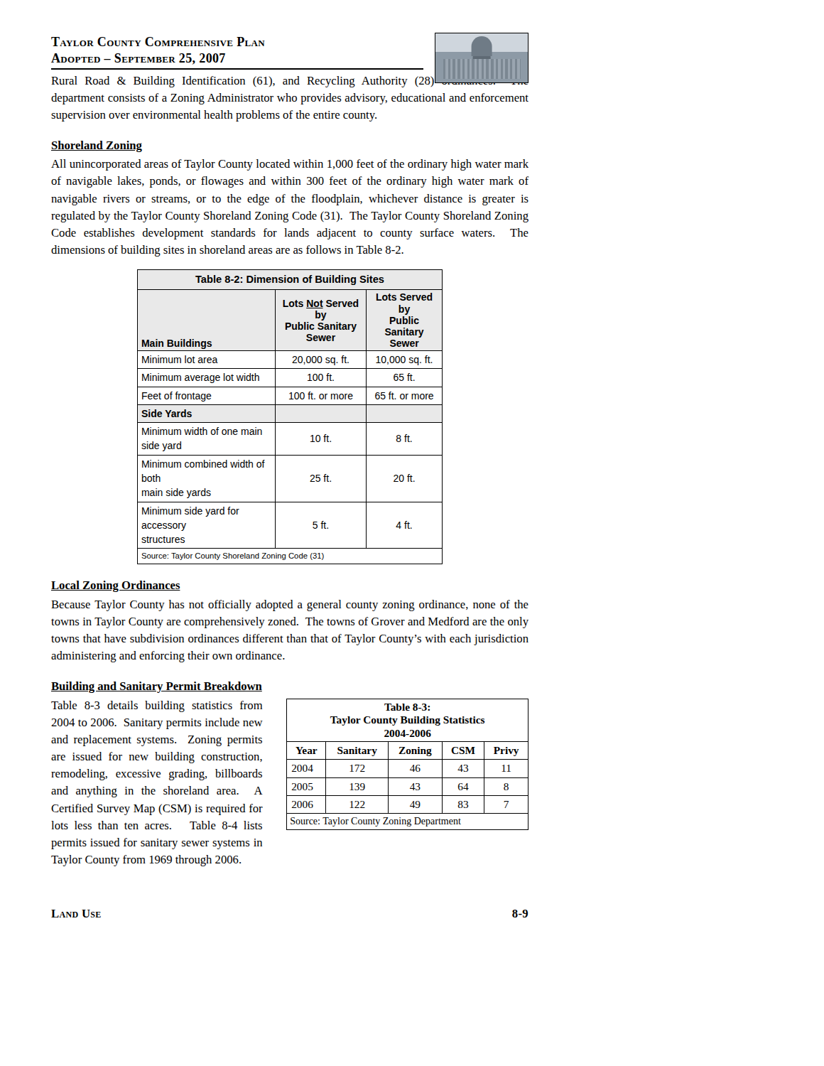Taylor County Comprehensive Plan
Adopted – September 25, 2007
Rural Road & Building Identification (61), and Recycling Authority (28) ordinances. The department consists of a Zoning Administrator who provides advisory, educational and enforcement supervision over environmental health problems of the entire county.
Shoreland Zoning
All unincorporated areas of Taylor County located within 1,000 feet of the ordinary high water mark of navigable lakes, ponds, or flowages and within 300 feet of the ordinary high water mark of navigable rivers or streams, or to the edge of the floodplain, whichever distance is greater is regulated by the Taylor County Shoreland Zoning Code (31). The Taylor County Shoreland Zoning Code establishes development standards for lands adjacent to county surface waters. The dimensions of building sites in shoreland areas are as follows in Table 8-2.
Table 8-2: Dimension of Building Sites
| Main Buildings | Lots Not Served by Public Sanitary Sewer | Lots Served by Public Sanitary Sewer |
| --- | --- | --- |
| Minimum lot area | 20,000 sq. ft. | 10,000 sq. ft. |
| Minimum average lot width | 100 ft. | 65 ft. |
| Feet of frontage | 100 ft. or more | 65 ft. or more |
| Side Yards | | |
| Minimum width of one main side yard | 10 ft. | 8 ft. |
| Minimum combined width of both main side yards | 25 ft. | 20 ft. |
| Minimum side yard for accessory structures | 5 ft. | 4 ft. |
Source: Taylor County Shoreland Zoning Code (31)
Local Zoning Ordinances
Because Taylor County has not officially adopted a general county zoning ordinance, none of the towns in Taylor County are comprehensively zoned. The towns of Grover and Medford are the only towns that have subdivision ordinances different than that of Taylor County’s with each jurisdiction administering and enforcing their own ordinance.
Building and Sanitary Permit Breakdown
Table 8-3: Taylor County Building Statistics 2004-2006
| Year | Sanitary | Zoning | CSM | Privy |
| --- | --- | --- | --- | --- |
| 2004 | 172 | 46 | 43 | 11 |
| 2005 | 139 | 43 | 64 | 8 |
| 2006 | 122 | 49 | 83 | 7 |
Source: Taylor County Zoning Department
Table 8-3 details building statistics from 2004 to 2006. Sanitary permits include new and replacement systems. Zoning permits are issued for new building construction, remodeling, excessive grading, billboards and anything in the shoreland area. A Certified Survey Map (CSM) is required for lots less than ten acres. Table 8-4 lists permits issued for sanitary sewer systems in Taylor County from 1969 through 2006.
Land Use 8-9